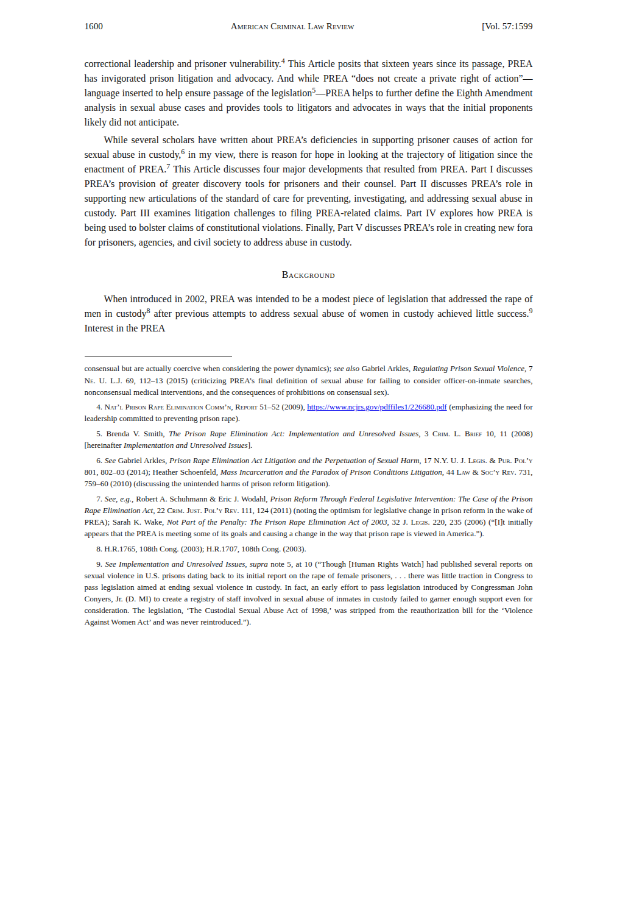1600 American Criminal Law Review [Vol. 57:1599
correctional leadership and prisoner vulnerability.4 This Article posits that sixteen years since its passage, PREA has invigorated prison litigation and advocacy. And while PREA “does not create a private right of action”—language inserted to help ensure passage of the legislation5—PREA helps to further define the Eighth Amendment analysis in sexual abuse cases and provides tools to litigators and advocates in ways that the initial proponents likely did not anticipate.
While several scholars have written about PREA’s deficiencies in supporting prisoner causes of action for sexual abuse in custody,6 in my view, there is reason for hope in looking at the trajectory of litigation since the enactment of PREA.7 This Article discusses four major developments that resulted from PREA. Part I discusses PREA’s provision of greater discovery tools for prisoners and their counsel. Part II discusses PREA’s role in supporting new articulations of the standard of care for preventing, investigating, and addressing sexual abuse in custody. Part III examines litigation challenges to filing PREA-related claims. Part IV explores how PREA is being used to bolster claims of constitutional violations. Finally, Part V discusses PREA’s role in creating new fora for prisoners, agencies, and civil society to address abuse in custody.
Background
When introduced in 2002, PREA was intended to be a modest piece of legislation that addressed the rape of men in custody8 after previous attempts to address sexual abuse of women in custody achieved little success.9 Interest in the PREA
consensual but are actually coercive when considering the power dynamics); see also Gabriel Arkles, Regulating Prison Sexual Violence, 7 Ne. U. L.J. 69, 112–13 (2015) (criticizing PREA’s final definition of sexual abuse for failing to consider officer-on-inmate searches, nonconsensual medical interventions, and the consequences of prohibitions on consensual sex).
4. Nat’l Prison Rape Elimination Comm’n, Report 51–52 (2009), https://www.ncjrs.gov/pdffiles1/226680.pdf (emphasizing the need for leadership committed to preventing prison rape).
5. Brenda V. Smith, The Prison Rape Elimination Act: Implementation and Unresolved Issues, 3 Crim. L. Brief 10, 11 (2008) [hereinafter Implementation and Unresolved Issues].
6. See Gabriel Arkles, Prison Rape Elimination Act Litigation and the Perpetuation of Sexual Harm, 17 N.Y. U. J. Legis. & Pub. Pol’y 801, 802–03 (2014); Heather Schoenfeld, Mass Incarceration and the Paradox of Prison Conditions Litigation, 44 Law & Soc’y Rev. 731, 759–60 (2010) (discussing the unintended harms of prison reform litigation).
7. See, e.g., Robert A. Schuhmann & Eric J. Wodahl, Prison Reform Through Federal Legislative Intervention: The Case of the Prison Rape Elimination Act, 22 Crim. Just. Pol’y Rev. 111, 124 (2011) (noting the optimism for legislative change in prison reform in the wake of PREA); Sarah K. Wake, Not Part of the Penalty: The Prison Rape Elimination Act of 2003, 32 J. Legis. 220, 235 (2006) (“[I]t initially appears that the PREA is meeting some of its goals and causing a change in the way that prison rape is viewed in America.”).
8. H.R.1765, 108th Cong. (2003); H.R.1707, 108th Cong. (2003).
9. See Implementation and Unresolved Issues, supra note 5, at 10 (“Though [Human Rights Watch] had published several reports on sexual violence in U.S. prisons dating back to its initial report on the rape of female prisoners, . . . there was little traction in Congress to pass legislation aimed at ending sexual violence in custody. In fact, an early effort to pass legislation introduced by Congressman John Conyers, Jr. (D. MI) to create a registry of staff involved in sexual abuse of inmates in custody failed to garner enough support even for consideration. The legislation, ‘The Custodial Sexual Abuse Act of 1998,’ was stripped from the reauthorization bill for the ‘Violence Against Women Act’ and was never reintroduced.”).